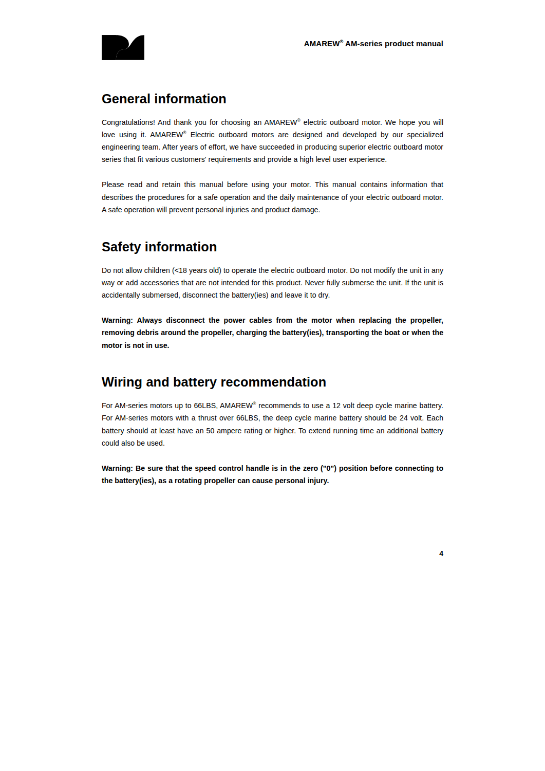AMAREW® AM-series product manual
General information
Congratulations! And thank you for choosing an AMAREW® electric outboard motor. We hope you will love using it. AMAREW® Electric outboard motors are designed and developed by our specialized engineering team. After years of effort, we have succeeded in producing superior electric outboard motor series that fit various customers' requirements and provide a high level user experience.
Please read and retain this manual before using your motor. This manual contains information that describes the procedures for a safe operation and the daily maintenance of your electric outboard motor. A safe operation will prevent personal injuries and product damage.
Safety information
Do not allow children (<18 years old) to operate the electric outboard motor. Do not modify the unit in any way or add accessories that are not intended for this product. Never fully submerse the unit. If the unit is accidentally submersed, disconnect the battery(ies) and leave it to dry.
Warning: Always disconnect the power cables from the motor when replacing the propeller, removing debris around the propeller, charging the battery(ies), transporting the boat or when the motor is not in use.
Wiring and battery recommendation
For AM-series motors up to 66LBS, AMAREW® recommends to use a 12 volt deep cycle marine battery. For AM-series motors with a thrust over 66LBS, the deep cycle marine battery should be 24 volt. Each battery should at least have an 50 ampere rating or higher. To extend running time an additional battery could also be used.
Warning: Be sure that the speed control handle is in the zero ("0") position before connecting to the battery(ies), as a rotating propeller can cause personal injury.
4